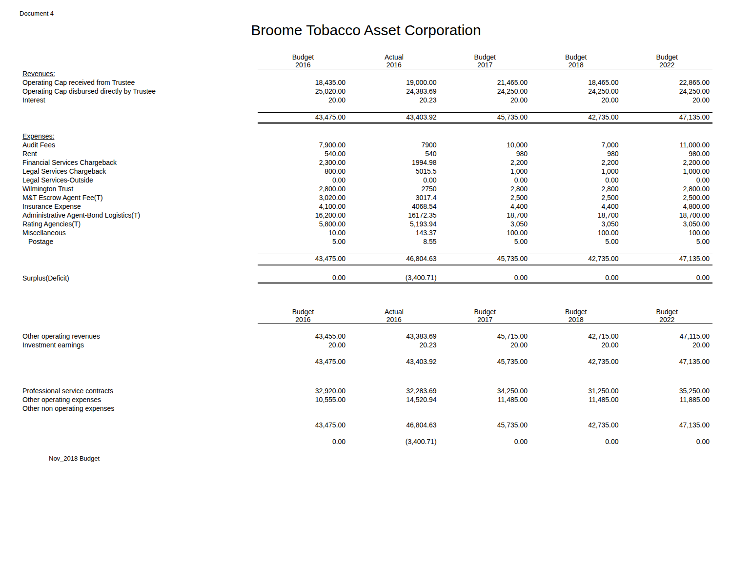Document 4
Broome Tobacco Asset Corporation
| | Budget | Actual | Budget | Budget | Budget |
| --- | --- | --- | --- | --- | --- |
| | 2016 | 2016 | 2017 | 2018 | 2022 |
| Revenues: | | | | | |
| Operating Cap received from Trustee | 18,435.00 | 19,000.00 | 21,465.00 | 18,465.00 | 22,865.00 |
| Operating Cap disbursed directly by Trustee | 25,020.00 | 24,383.69 | 24,250.00 | 24,250.00 | 24,250.00 |
| Interest | 20.00 | 20.23 | 20.00 | 20.00 | 20.00 |
| | 43,475.00 | 43,403.92 | 45,735.00 | 42,735.00 | 47,135.00 |
| Expenses: | | | | | |
| Audit Fees | 7,900.00 | 7900 | 10,000 | 7,000 | 11,000.00 |
| Rent | 540.00 | 540 | 980 | 980 | 980.00 |
| Financial Services Chargeback | 2,300.00 | 1994.98 | 2,200 | 2,200 | 2,200.00 |
| Legal Services Chargeback | 800.00 | 5015.5 | 1,000 | 1,000 | 1,000.00 |
| Legal Services-Outside | 0.00 | 0.00 | 0.00 | 0.00 | 0.00 |
| Wilmington Trust | 2,800.00 | 2750 | 2,800 | 2,800 | 2,800.00 |
| M&T Escrow Agent Fee(T) | 3,020.00 | 3017.4 | 2,500 | 2,500 | 2,500.00 |
| Insurance Expense | 4,100.00 | 4068.54 | 4,400 | 4,400 | 4,800.00 |
| Administrative Agent-Bond Logistics(T) | 16,200.00 | 16172.35 | 18,700 | 18,700 | 18,700.00 |
| Rating Agencies(T) | 5,800.00 | 5,193.94 | 3,050 | 3,050 | 3,050.00 |
| Miscellaneous | 10.00 | 143.37 | 100.00 | 100.00 | 100.00 |
| Postage | 5.00 | 8.55 | 5.00 | 5.00 | 5.00 |
| | 43,475.00 | 46,804.63 | 45,735.00 | 42,735.00 | 47,135.00 |
| Surplus(Deficit) | 0.00 | (3,400.71) | 0.00 | 0.00 | 0.00 |
| | Budget | Actual | Budget | Budget | Budget |
| --- | --- | --- | --- | --- | --- |
| | 2016 | 2016 | 2017 | 2018 | 2022 |
| Other operating revenues | 43,455.00 | 43,383.69 | 45,715.00 | 42,715.00 | 47,115.00 |
| Investment earnings | 20.00 | 20.23 | 20.00 | 20.00 | 20.00 |
| | 43,475.00 | 43,403.92 | 45,735.00 | 42,735.00 | 47,135.00 |
| Professional service contracts | 32,920.00 | 32,283.69 | 34,250.00 | 31,250.00 | 35,250.00 |
| Other operating expenses | 10,555.00 | 14,520.94 | 11,485.00 | 11,485.00 | 11,885.00 |
| Other non operating expenses | | | | | |
| | 43,475.00 | 46,804.63 | 45,735.00 | 42,735.00 | 47,135.00 |
| | 0.00 | (3,400.71) | 0.00 | 0.00 | 0.00 |
Nov_2018 Budget